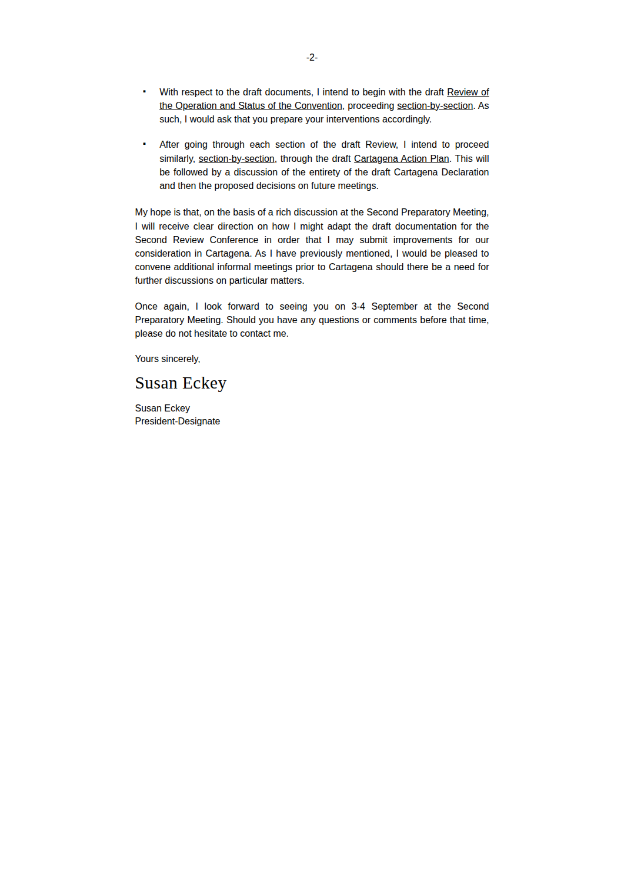-2-
With respect to the draft documents, I intend to begin with the draft Review of the Operation and Status of the Convention, proceeding section-by-section. As such, I would ask that you prepare your interventions accordingly.
After going through each section of the draft Review, I intend to proceed similarly, section-by-section, through the draft Cartagena Action Plan. This will be followed by a discussion of the entirety of the draft Cartagena Declaration and then the proposed decisions on future meetings.
My hope is that, on the basis of a rich discussion at the Second Preparatory Meeting, I will receive clear direction on how I might adapt the draft documentation for the Second Review Conference in order that I may submit improvements for our consideration in Cartagena. As I have previously mentioned, I would be pleased to convene additional informal meetings prior to Cartagena should there be a need for further discussions on particular matters.
Once again, I look forward to seeing you on 3-4 September at the Second Preparatory Meeting. Should you have any questions or comments before that time, please do not hesitate to contact me.
Yours sincerely,
Susan Eckey
Susan Eckey
President-Designate